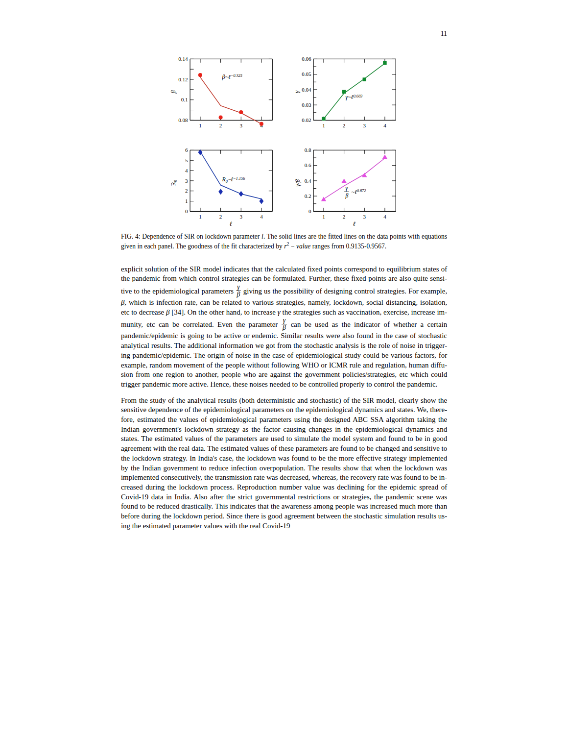11
0.08 0.1 0.12 0.14 1 2 3 4 β β~ℓ−0.325
0.02 0.03 0.04 0.05 0.06 1 2 3 4 γ γ~ℓ0.669
0 1 2 3 4 5 6 1 2 3 4 R0 ℓ R0~ℓ−1.156
0 0.2 0.4 0.6 0.8 1 2 3 4 γ/β ℓ γ β ~ℓ0.872
FIG. 4: Dependence of SIR on lockdown parameter l. The solid lines are the fitted lines on the data points with equations given in each panel. The goodness of the fit characterized by r 2 − value ranges from 0.9135-0.9567.
explicit solution of the SIR model indicates that the calculated fixed points correspond to equilibrium states of the pandemic from which control strategies can be formulated. Further, these fixed points are also quite sensitive to the epidemiological parameters γβ giving us the possibility of designing control strategies. For example, β, which is infection rate, can be related to various strategies, namely, lockdown, social distancing, isolation, etc to decrease β [34]. On the other hand, to increase γ the strategies such as vaccination, exercise, increase immunity, etc can be correlated. Even the parameter γβ can be used as the indicator of whether a certain pandemic/epidemic is going to be active or endemic. Similar results were also found in the case of stochastic analytical results. The additional information we got from the stochastic analysis is the role of noise in triggering pandemic/epidemic. The origin of noise in the case of epidemiological study could be various factors, for example, random movement of the people without following WHO or ICMR rule and regulation, human diffusion from one region to another, people who are against the government policies/strategies, etc which could trigger pandemic more active. Hence, these noises needed to be controlled properly to control the pandemic.
From the study of the analytical results (both deterministic and stochastic) of the SIR model, clearly show the sensitive dependence of the epidemiological parameters on the epidemiological dynamics and states. We, therefore, estimated the values of epidemiological parameters using the designed ABC SSA algorithm taking the Indian government's lockdown strategy as the factor causing changes in the epidemiological dynamics and states. The estimated values of the parameters are used to simulate the model system and found to be in good agreement with the real data. The estimated values of these parameters are found to be changed and sensitive to the lockdown strategy. In India's case, the lockdown was found to be the more effective strategy implemented by the Indian government to reduce infection overpopulation. The results show that when the lockdown was implemented consecutively, the transmission rate was decreased, whereas, the recovery rate was found to be increased during the lockdown process. Reproduction number value was declining for the epidemic spread of Covid-19 data in India. Also after the strict governmental restrictions or strategies, the pandemic scene was found to be reduced drastically. This indicates that the awareness among people was increased much more than before during the lockdown period. Since there is good agreement between the stochastic simulation results using the estimated parameter values with the real Covid-19